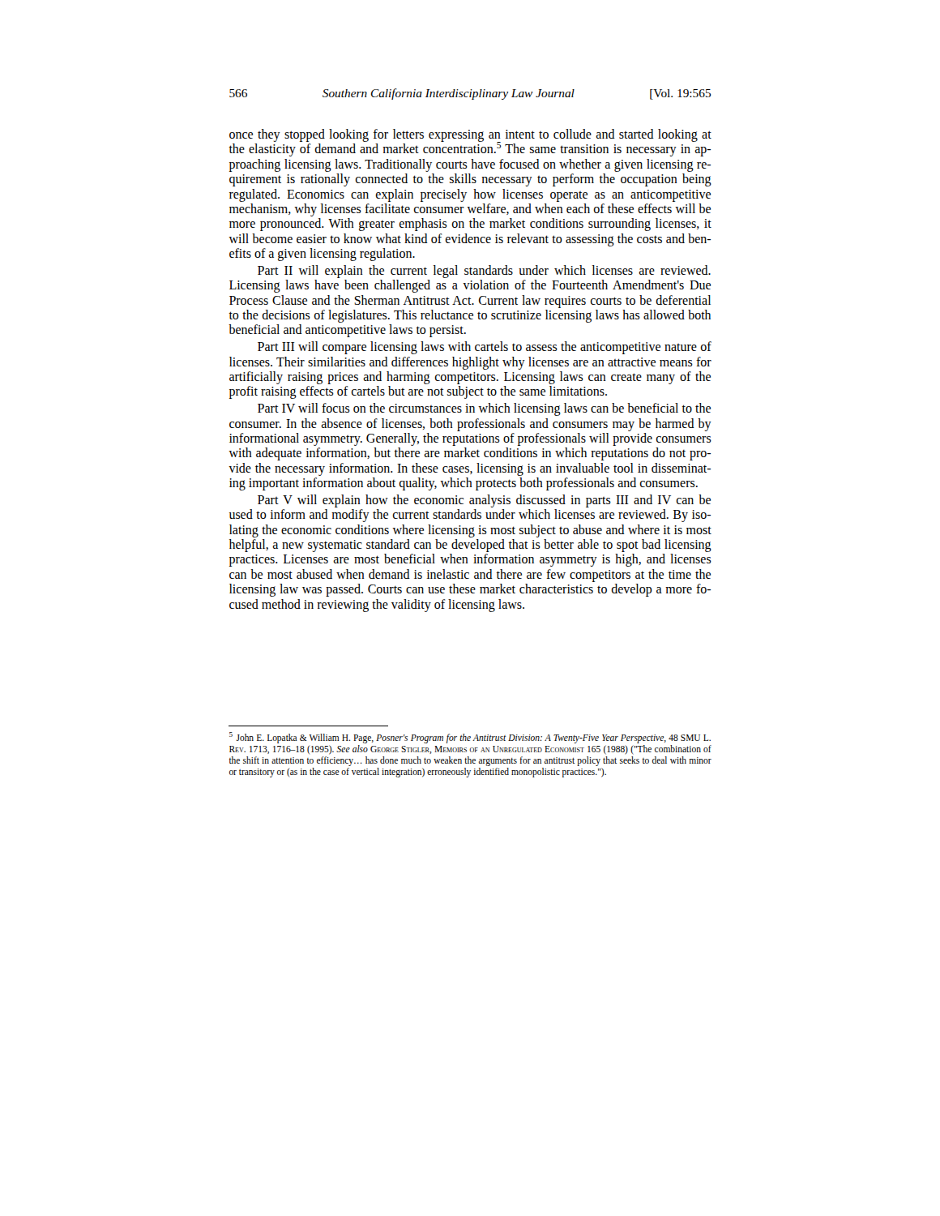566 Southern California Interdisciplinary Law Journal [Vol. 19:565
once they stopped looking for letters expressing an intent to collude and started looking at the elasticity of demand and market concentration.5 The same transition is necessary in approaching licensing laws. Traditionally courts have focused on whether a given licensing requirement is rationally connected to the skills necessary to perform the occupation being regulated. Economics can explain precisely how licenses operate as an anticompetitive mechanism, why licenses facilitate consumer welfare, and when each of these effects will be more pronounced. With greater emphasis on the market conditions surrounding licenses, it will become easier to know what kind of evidence is relevant to assessing the costs and benefits of a given licensing regulation.
Part II will explain the current legal standards under which licenses are reviewed. Licensing laws have been challenged as a violation of the Fourteenth Amendment's Due Process Clause and the Sherman Antitrust Act. Current law requires courts to be deferential to the decisions of legislatures. This reluctance to scrutinize licensing laws has allowed both beneficial and anticompetitive laws to persist.
Part III will compare licensing laws with cartels to assess the anticompetitive nature of licenses. Their similarities and differences highlight why licenses are an attractive means for artificially raising prices and harming competitors. Licensing laws can create many of the profit raising effects of cartels but are not subject to the same limitations.
Part IV will focus on the circumstances in which licensing laws can be beneficial to the consumer. In the absence of licenses, both professionals and consumers may be harmed by informational asymmetry. Generally, the reputations of professionals will provide consumers with adequate information, but there are market conditions in which reputations do not provide the necessary information. In these cases, licensing is an invaluable tool in disseminating important information about quality, which protects both professionals and consumers.
Part V will explain how the economic analysis discussed in parts III and IV can be used to inform and modify the current standards under which licenses are reviewed. By isolating the economic conditions where licensing is most subject to abuse and where it is most helpful, a new systematic standard can be developed that is better able to spot bad licensing practices. Licenses are most beneficial when information asymmetry is high, and licenses can be most abused when demand is inelastic and there are few competitors at the time the licensing law was passed. Courts can use these market characteristics to develop a more focused method in reviewing the validity of licensing laws.
5 John E. Lopatka & William H. Page, Posner's Program for the Antitrust Division: A Twenty-Five Year Perspective, 48 SMU L. Rev. 1713, 1716–18 (1995). See also George Stigler, Memoirs of an Unregulated Economist 165 (1988) ("The combination of the shift in attention to efficiency… has done much to weaken the arguments for an antitrust policy that seeks to deal with minor or transitory or (as in the case of vertical integration) erroneously identified monopolistic practices.").